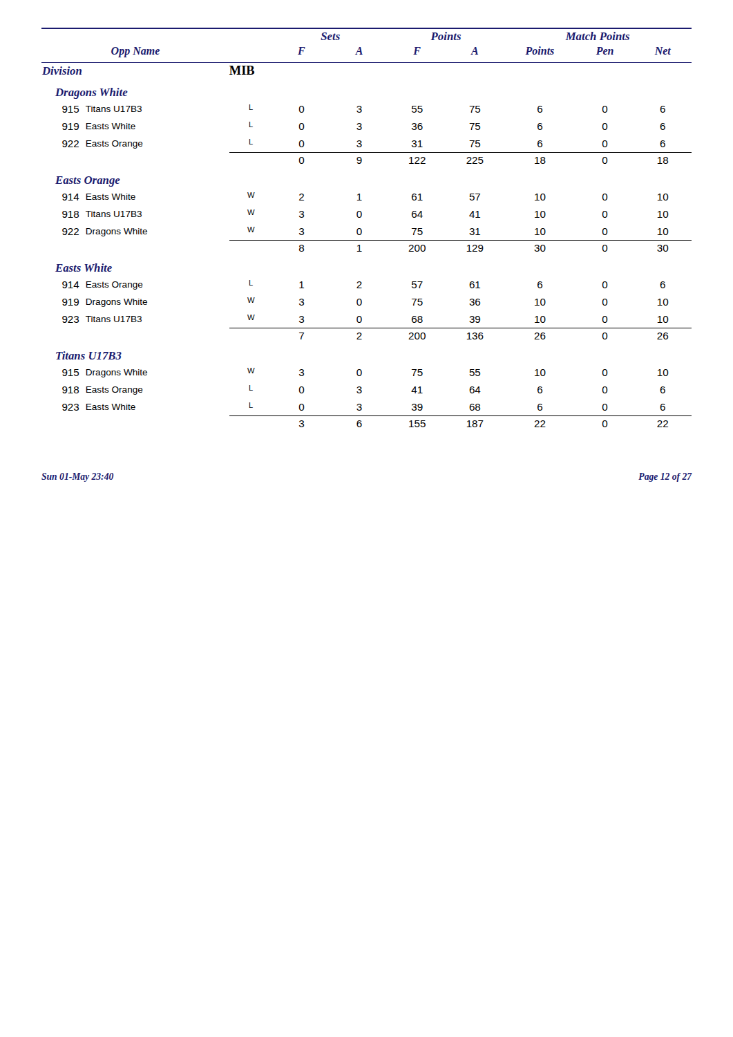| | Sets | Points | Match Points |
| Opp Name | | F | A | F | A | Points | Pen | Net |
| Division | MIB |
| Dragons White |
| 915 | Titans U17B3 | L | 0 | 3 | 55 | 75 | 6 | 0 | 6 |
| 919 | Easts White | L | 0 | 3 | 36 | 75 | 6 | 0 | 6 |
| 922 | Easts Orange | L | 0 | 3 | 31 | 75 | 6 | 0 | 6 |
| | | | 0 | 9 | 122 | 225 | 18 | 0 | 18 |
| Easts Orange |
| 914 | Easts White | W | 2 | 1 | 61 | 57 | 10 | 0 | 10 |
| 918 | Titans U17B3 | W | 3 | 0 | 64 | 41 | 10 | 0 | 10 |
| 922 | Dragons White | W | 3 | 0 | 75 | 31 | 10 | 0 | 10 |
| | | | 8 | 1 | 200 | 129 | 30 | 0 | 30 |
| Easts White |
| 914 | Easts Orange | L | 1 | 2 | 57 | 61 | 6 | 0 | 6 |
| 919 | Dragons White | W | 3 | 0 | 75 | 36 | 10 | 0 | 10 |
| 923 | Titans U17B3 | W | 3 | 0 | 68 | 39 | 10 | 0 | 10 |
| | | | 7 | 2 | 200 | 136 | 26 | 0 | 26 |
| Titans U17B3 |
| 915 | Dragons White | W | 3 | 0 | 75 | 55 | 10 | 0 | 10 |
| 918 | Easts Orange | L | 0 | 3 | 41 | 64 | 6 | 0 | 6 |
| 923 | Easts White | L | 0 | 3 | 39 | 68 | 6 | 0 | 6 |
| | | | 3 | 6 | 155 | 187 | 22 | 0 | 22 |
Sun 01-May 23:40 Page 12 of 27